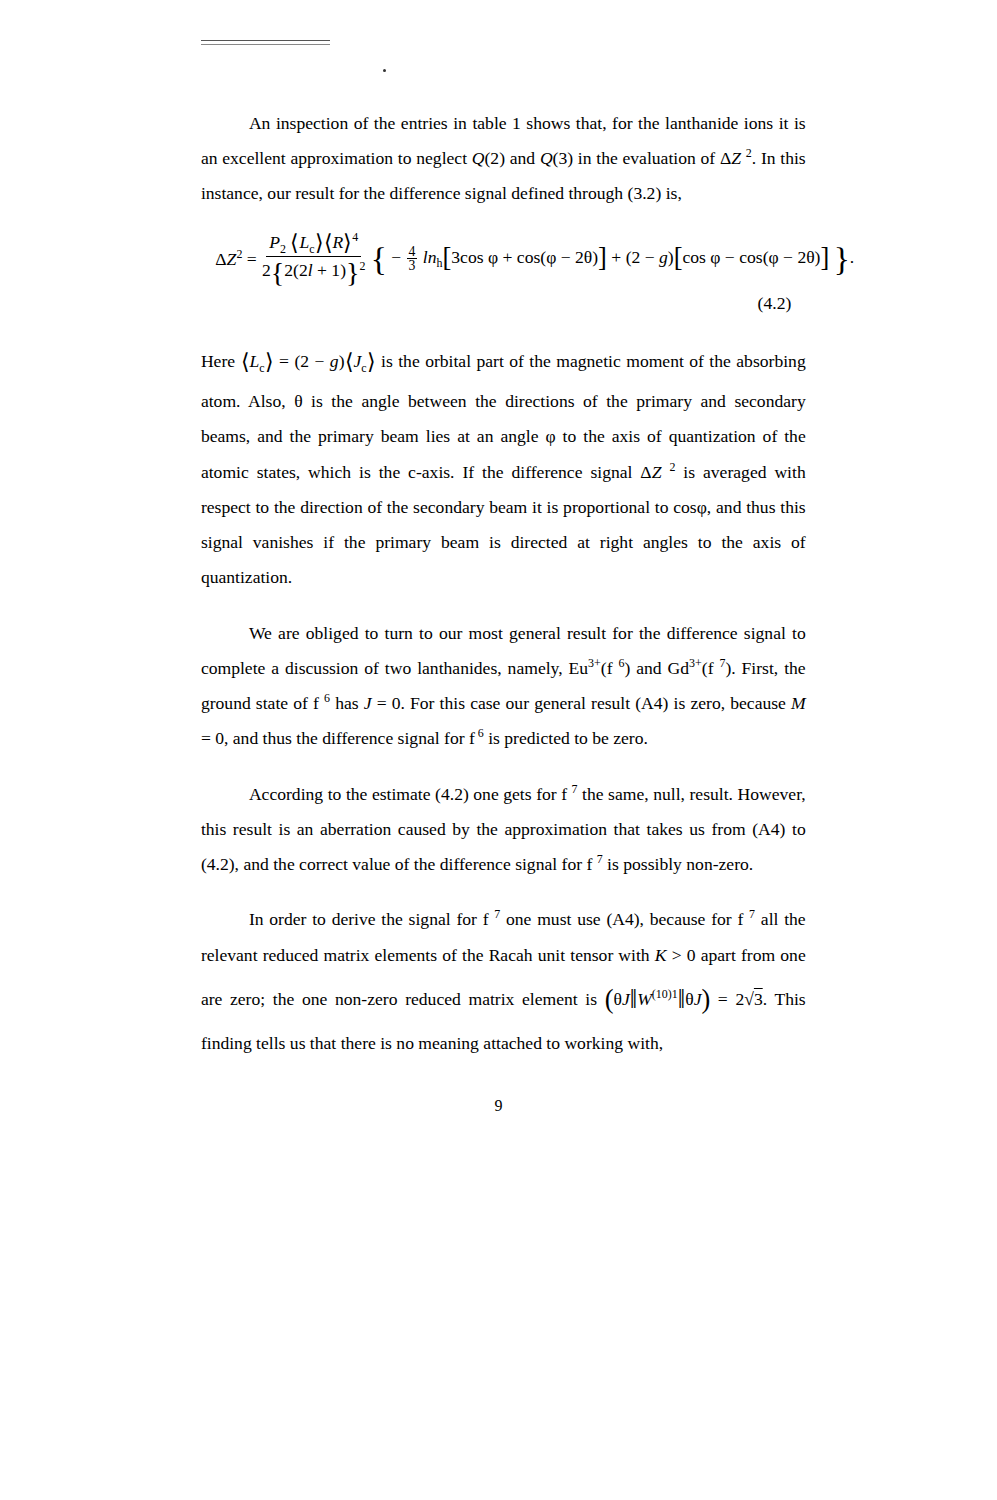An inspection of the entries in table 1 shows that, for the lanthanide ions it is an excellent approximation to neglect Q(2) and Q(3) in the evaluation of ΔZ 2. In this instance, our result for the difference signal defined through (3.2) is,
ΔZ2 = P2 ⟨Lc⟩⟨R⟩4 2{2(2l + 1)}2 { − 43 lnh[3cos φ + cos(φ − 2θ)] + (2 − g)[cos φ − cos(φ − 2θ)] }.
(4.2)
Here ⟨Lc⟩ = (2 − g)⟨Jc⟩ is the orbital part of the magnetic moment of the absorbing atom. Also, θ is the angle between the directions of the primary and secondary beams, and the primary beam lies at an angle φ to the axis of quantization of the atomic states, which is the c-axis. If the difference signal ΔZ 2 is averaged with respect to the direction of the secondary beam it is proportional to cosφ, and thus this signal vanishes if the primary beam is directed at right angles to the axis of quantization.
We are obliged to turn to our most general result for the difference signal to complete a discussion of two lanthanides, namely, Eu3+(f 6) and Gd3+(f 7). First, the ground state of f 6 has J = 0. For this case our general result (A4) is zero, because M = 0, and thus the difference signal for f 6 is predicted to be zero.
According to the estimate (4.2) one gets for f 7 the same, null, result. However, this result is an aberration caused by the approximation that takes us from (A4) to (4.2), and the correct value of the difference signal for f 7 is possibly non-zero.
In order to derive the signal for f 7 one must use (A4), because for f 7 all the relevant reduced matrix elements of the Racah unit tensor with K > 0 apart from one are zero; the one non-zero reduced matrix element is (θJ‖W(10)1‖θJ) = 2√3. This finding tells us that there is no meaning attached to working with,
9